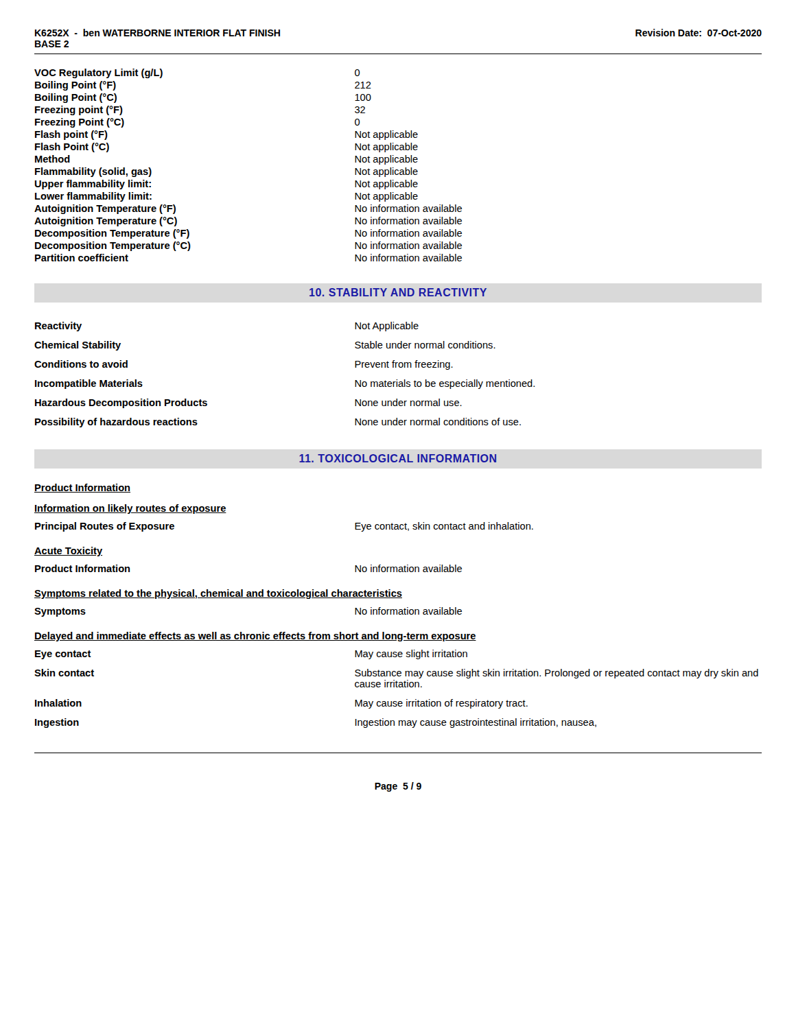K6252X - ben WATERBORNE INTERIOR FLAT FINISH
BASE 2
Revision Date: 07-Oct-2020
| VOC Regulatory Limit (g/L) | 0 |
| Boiling Point (°F) | 212 |
| Boiling Point (°C) | 100 |
| Freezing point (°F) | 32 |
| Freezing Point (°C) | 0 |
| Flash point (°F) | Not applicable |
| Flash Point (°C) | Not applicable |
| Method | Not applicable |
| Flammability (solid, gas) | Not applicable |
| Upper flammability limit: | Not applicable |
| Lower flammability limit: | Not applicable |
| Autoignition Temperature (°F) | No information available |
| Autoignition Temperature (°C) | No information available |
| Decomposition Temperature (°F) | No information available |
| Decomposition Temperature (°C) | No information available |
| Partition coefficient | No information available |
10. STABILITY AND REACTIVITY
| Reactivity | Not Applicable |
| Chemical Stability | Stable under normal conditions. |
| Conditions to avoid | Prevent from freezing. |
| Incompatible Materials | No materials to be especially mentioned. |
| Hazardous Decomposition Products | None under normal use. |
| Possibility of hazardous reactions | None under normal conditions of use. |
11. TOXICOLOGICAL INFORMATION
Product Information
Information on likely routes of exposure
| Principal Routes of Exposure | Eye contact, skin contact and inhalation. |
Acute Toxicity
| Product Information | No information available |
Symptoms related to the physical, chemical and toxicological characteristics
| Symptoms | No information available |
Delayed and immediate effects as well as chronic effects from short and long-term exposure
| Eye contact | May cause slight irritation |
| Skin contact | Substance may cause slight skin irritation. Prolonged or repeated contact may dry skin and cause irritation. |
| Inhalation | May cause irritation of respiratory tract. |
| Ingestion | Ingestion may cause gastrointestinal irritation, nausea, |
Page 5 / 9